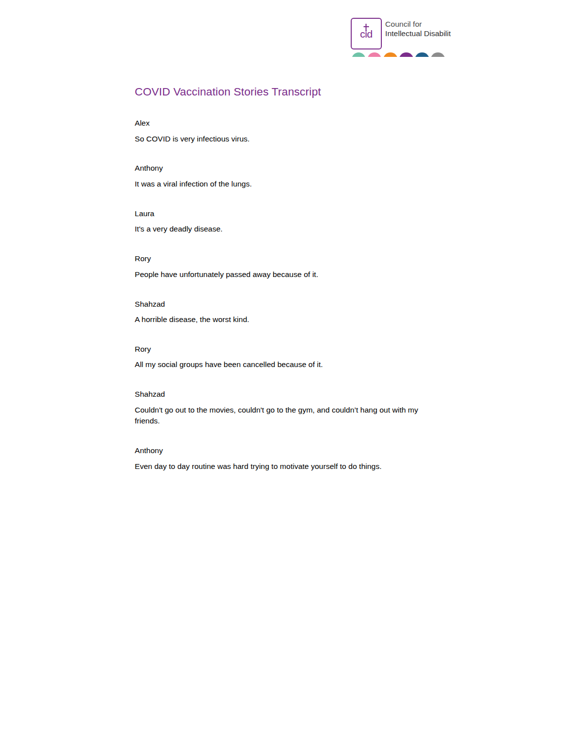cid
Council for
Intellectual Disabilit
COVID Vaccination Stories Transcript
Alex
So COVID is very infectious virus.
Anthony
It was a viral infection of the lungs.
Laura
It's a very deadly disease.
Rory
People have unfortunately passed away because of it.
Shahzad
A horrible disease, the worst kind.
Rory
All my social groups have been cancelled because of it.
Shahzad
Couldn't go out to the movies, couldn't go to the gym, and couldn’t hang out with my friends.
Anthony
Even day to day routine was hard trying to motivate yourself to do things.